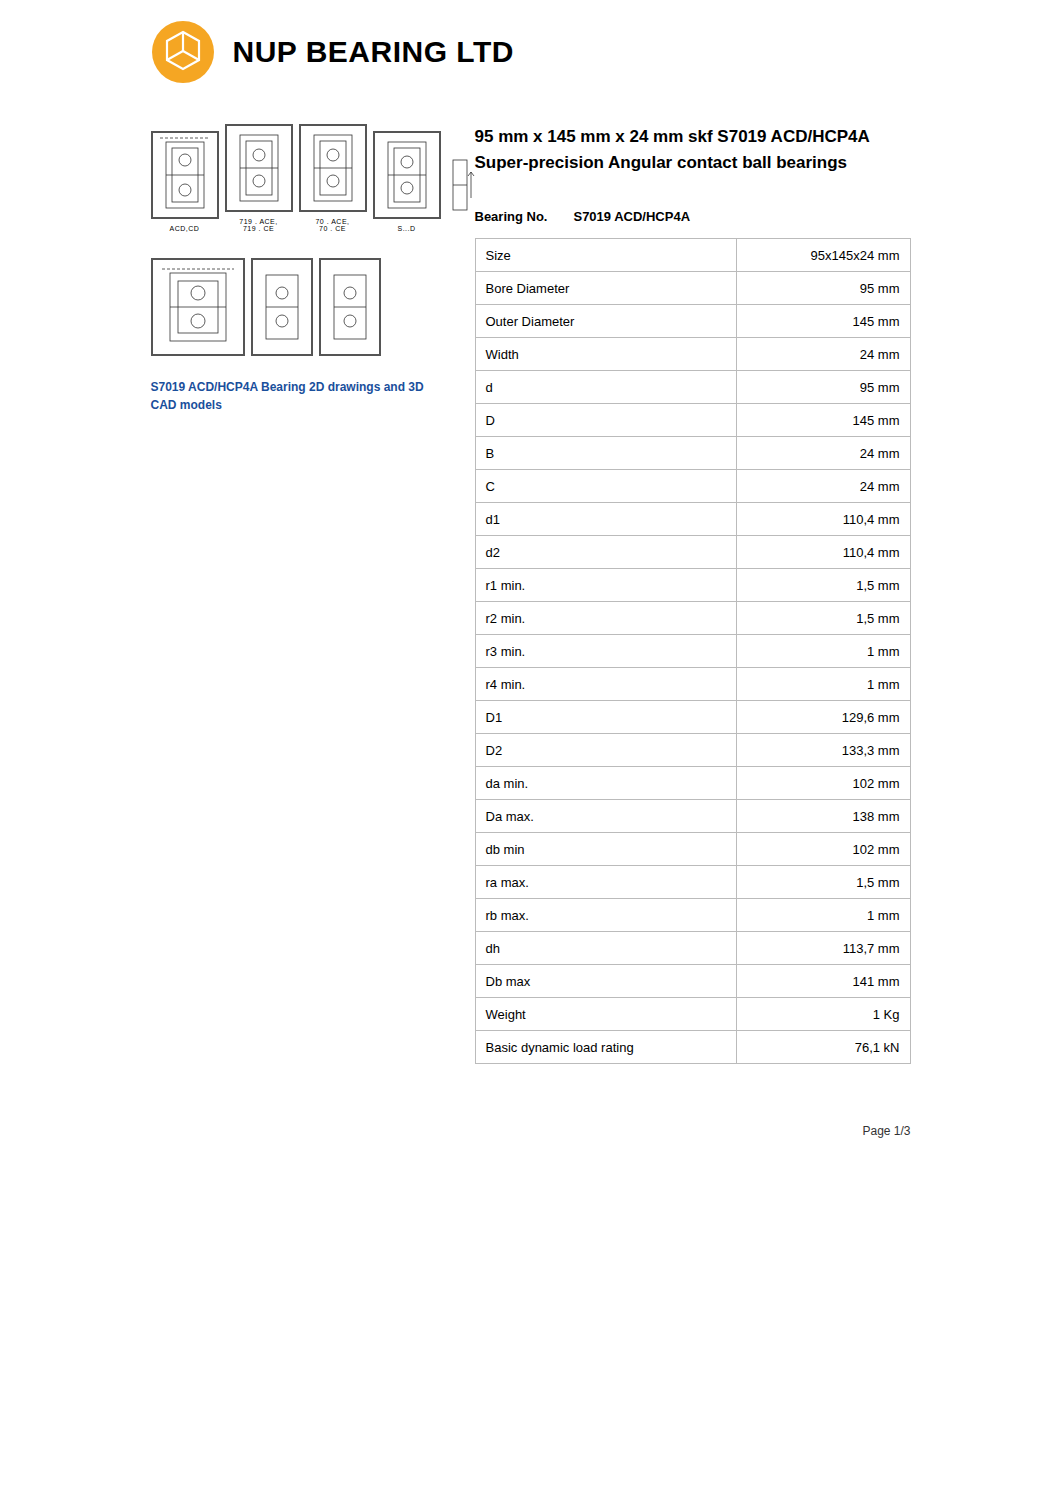NUP BEARING LTD
ACD,CD
719 . ACE,
719 . CE
70 . ACE,
70 . CE
S...D
S7019 ACD/HCP4A Bearing 2D drawings and 3D CAD models
95 mm x 145 mm x 24 mm skf S7019 ACD/HCP4A Super-precision Angular contact ball bearings
Bearing No. S7019 ACD/HCP4A
| Size | 95x145x24 mm |
| Bore Diameter | 95 mm |
| Outer Diameter | 145 mm |
| Width | 24 mm |
| d | 95 mm |
| D | 145 mm |
| B | 24 mm |
| C | 24 mm |
| d1 | 110,4 mm |
| d2 | 110,4 mm |
| r1 min. | 1,5 mm |
| r2 min. | 1,5 mm |
| r3 min. | 1 mm |
| r4 min. | 1 mm |
| D1 | 129,6 mm |
| D2 | 133,3 mm |
| da min. | 102 mm |
| Da max. | 138 mm |
| db min | 102 mm |
| ra max. | 1,5 mm |
| rb max. | 1 mm |
| dh | 113,7 mm |
| Db max | 141 mm |
| Weight | 1 Kg |
| Basic dynamic load rating | 76,1 kN |
Page 1/3